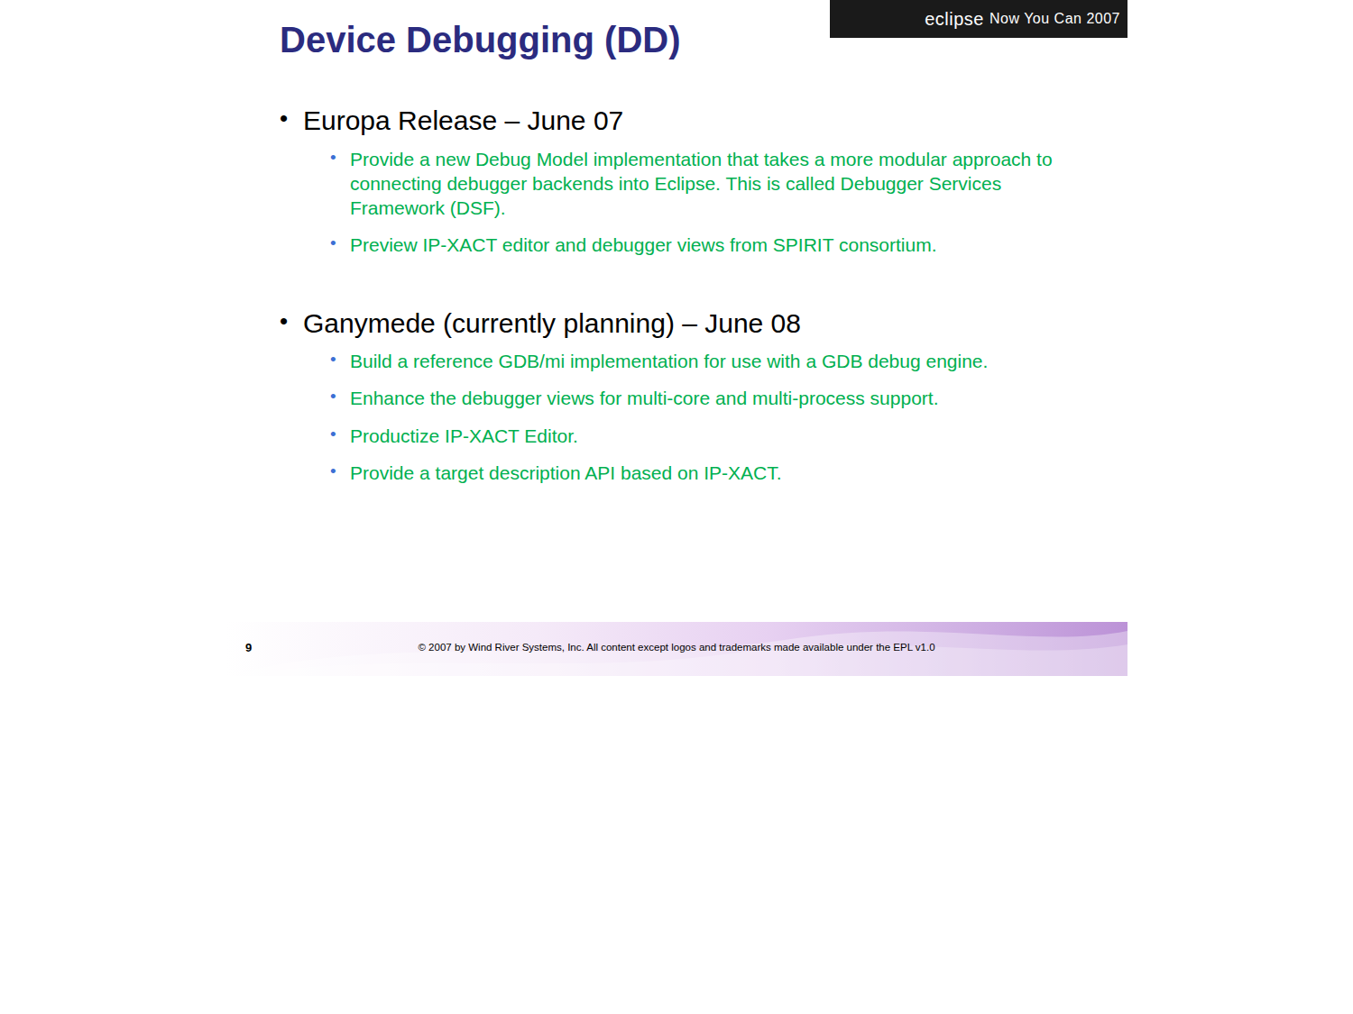eclipse Now You Can 2007
Device Debugging (DD)
Europa Release – June 07
Provide a new Debug Model implementation that takes a more modular approach to connecting debugger backends into Eclipse. This is called Debugger Services Framework (DSF).
Preview IP-XACT editor and debugger views from SPIRIT consortium.
Ganymede (currently planning) – June 08
Build a reference GDB/mi implementation for use with a GDB debug engine.
Enhance the debugger views for multi-core and multi-process support.
Productize IP-XACT Editor.
Provide a target description API based on IP-XACT.
9
© 2007 by Wind River Systems, Inc. All content except logos and trademarks made available under the EPL v1.0